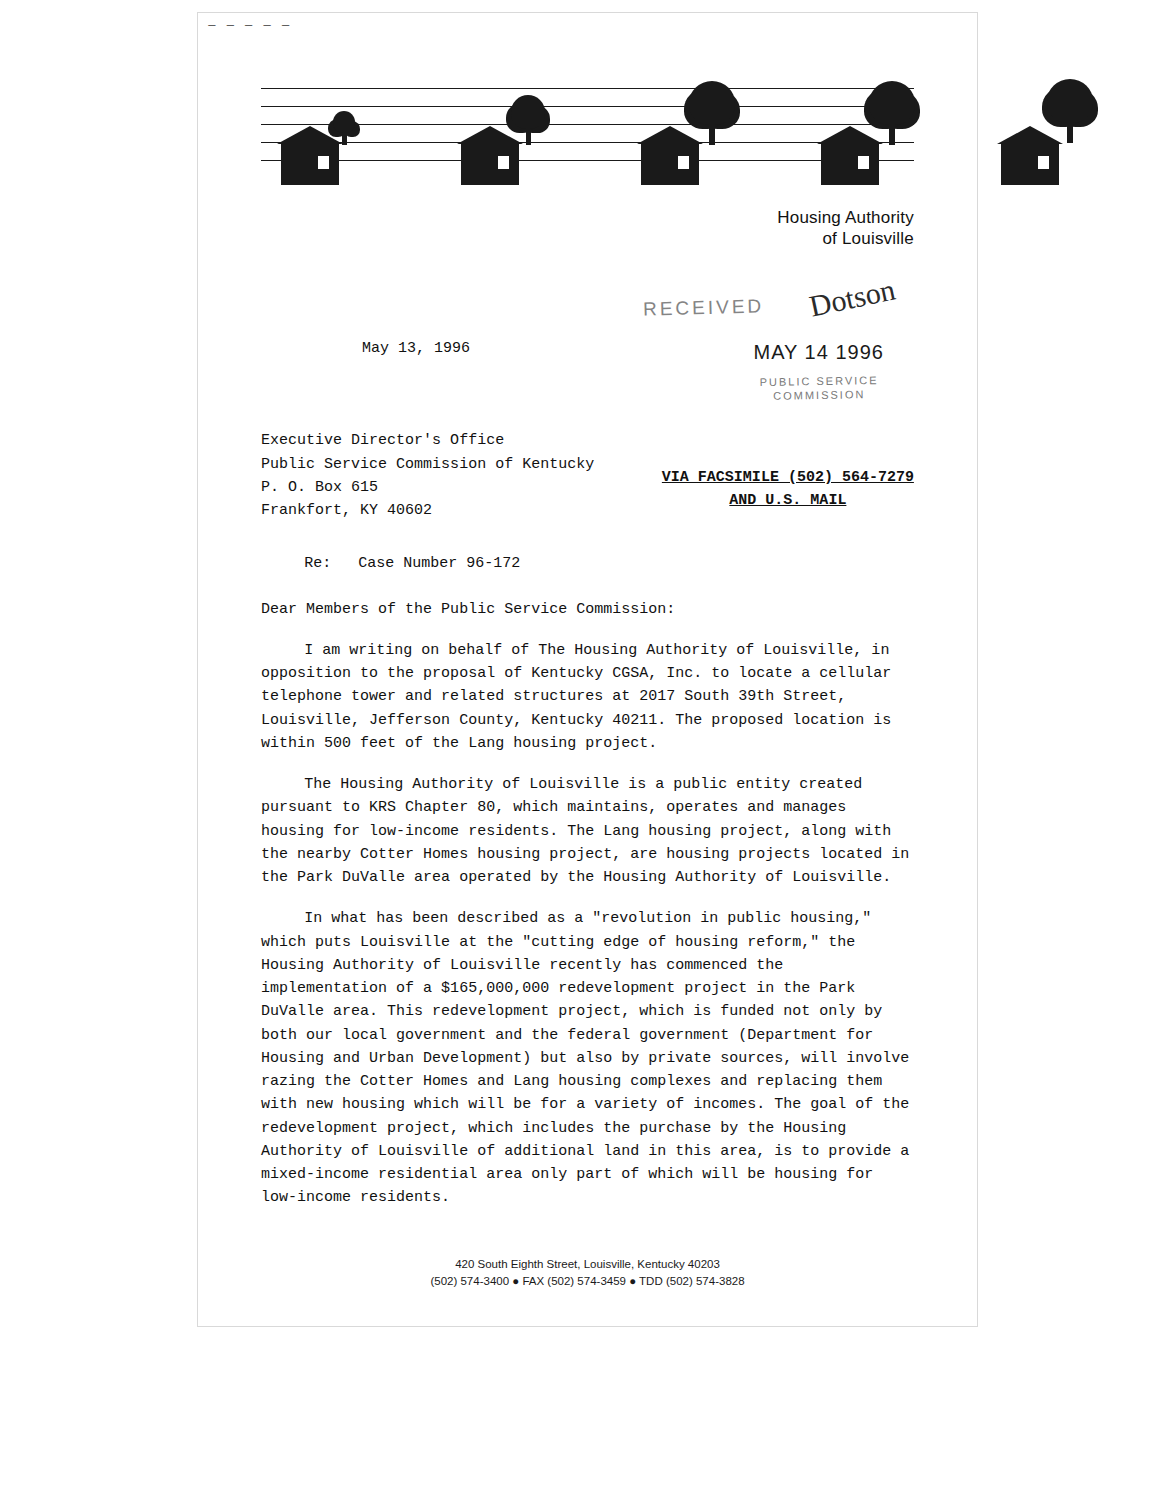— — — — —
Housing Authority
of Louisville
Dotson
RECEIVED
May 13, 1996
MAY 14 1996
PUBLIC SERVICE
COMMISSION
Executive Director's Office Public Service Commission of Kentucky P. O. Box 615 Frankfort, KY 40602
VIA FACSIMILE (502) 564-7279 AND U.S. MAIL
Re: Case Number 96-172
Dear Members of the Public Service Commission:
I am writing on behalf of The Housing Authority of Louisville, in opposition to the proposal of Kentucky CGSA, Inc. to locate a cellular telephone tower and related structures at 2017 South 39th Street, Louisville, Jefferson County, Kentucky 40211. The proposed location is within 500 feet of the Lang housing project.
The Housing Authority of Louisville is a public entity created pursuant to KRS Chapter 80, which maintains, operates and manages housing for low-income residents. The Lang housing project, along with the nearby Cotter Homes housing project, are housing projects located in the Park DuValle area operated by the Housing Authority of Louisville.
In what has been described as a "revolution in public housing," which puts Louisville at the "cutting edge of housing reform," the Housing Authority of Louisville recently has commenced the implementation of a $165,000,000 redevelopment project in the Park DuValle area. This redevelopment project, which is funded not only by both our local government and the federal government (Department for Housing and Urban Development) but also by private sources, will involve razing the Cotter Homes and Lang housing complexes and replacing them with new housing which will be for a variety of incomes. The goal of the redevelopment project, which includes the purchase by the Housing Authority of Louisville of additional land in this area, is to provide a mixed-income residential area only part of which will be housing for low-income residents.
420 South Eighth Street, Louisville, Kentucky 40203
(502) 574-3400 ● FAX (502) 574-3459 ● TDD (502) 574-3828